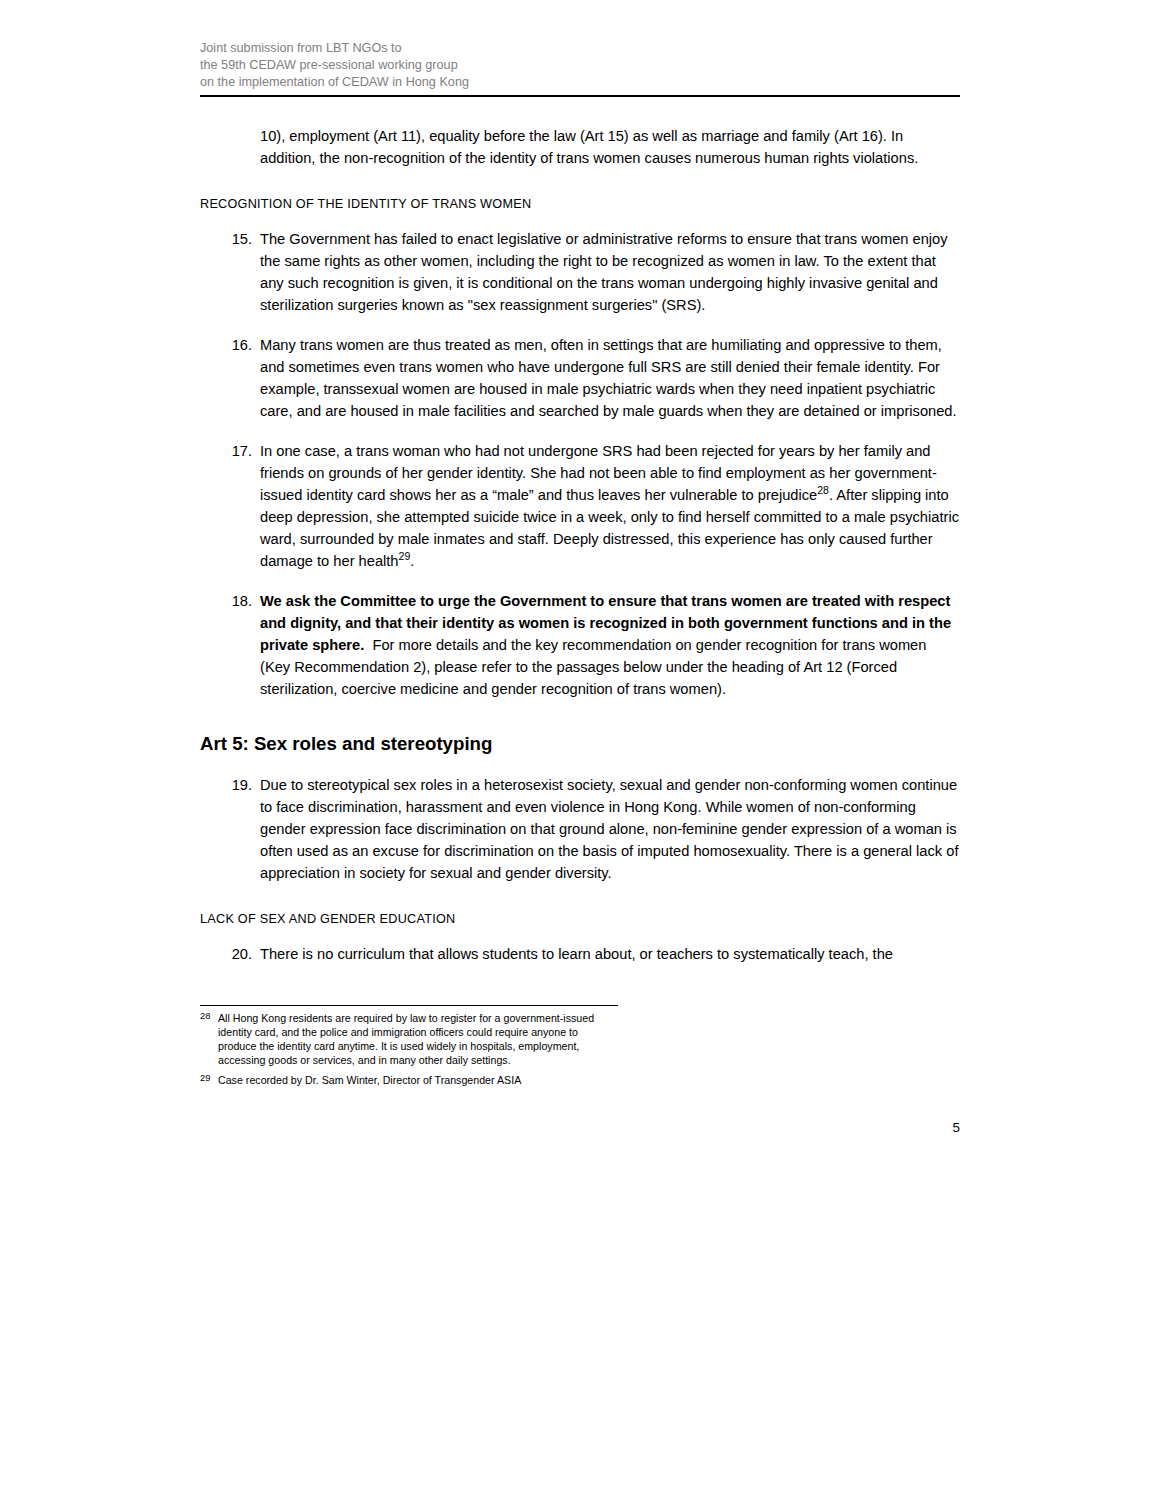Joint submission from LBT NGOs to
the 59th CEDAW pre-sessional working group
on the implementation of CEDAW in Hong Kong
10), employment (Art 11), equality before the law (Art 15) as well as marriage and family (Art 16). In addition, the non-recognition of the identity of trans women causes numerous human rights violations.
RECOGNITION OF THE IDENTITY OF TRANS WOMEN
15. The Government has failed to enact legislative or administrative reforms to ensure that trans women enjoy the same rights as other women, including the right to be recognized as women in law. To the extent that any such recognition is given, it is conditional on the trans woman undergoing highly invasive genital and sterilization surgeries known as "sex reassignment surgeries" (SRS).
16. Many trans women are thus treated as men, often in settings that are humiliating and oppressive to them, and sometimes even trans women who have undergone full SRS are still denied their female identity. For example, transsexual women are housed in male psychiatric wards when they need inpatient psychiatric care, and are housed in male facilities and searched by male guards when they are detained or imprisoned.
17. In one case, a trans woman who had not undergone SRS had been rejected for years by her family and friends on grounds of her gender identity. She had not been able to find employment as her government-issued identity card shows her as a “male” and thus leaves her vulnerable to prejudice28. After slipping into deep depression, she attempted suicide twice in a week, only to find herself committed to a male psychiatric ward, surrounded by male inmates and staff. Deeply distressed, this experience has only caused further damage to her health29.
18. We ask the Committee to urge the Government to ensure that trans women are treated with respect and dignity, and that their identity as women is recognized in both government functions and in the private sphere. For more details and the key recommendation on gender recognition for trans women (Key Recommendation 2), please refer to the passages below under the heading of Art 12 (Forced sterilization, coercive medicine and gender recognition of trans women).
Art 5: Sex roles and stereotyping
19. Due to stereotypical sex roles in a heterosexist society, sexual and gender non-conforming women continue to face discrimination, harassment and even violence in Hong Kong. While women of non-conforming gender expression face discrimination on that ground alone, non-feminine gender expression of a woman is often used as an excuse for discrimination on the basis of imputed homosexuality. There is a general lack of appreciation in society for sexual and gender diversity.
LACK OF SEX AND GENDER EDUCATION
20. There is no curriculum that allows students to learn about, or teachers to systematically teach, the
28 All Hong Kong residents are required by law to register for a government-issued identity card, and the police and immigration officers could require anyone to produce the identity card anytime. It is used widely in hospitals, employment, accessing goods or services, and in many other daily settings.
29 Case recorded by Dr. Sam Winter, Director of Transgender ASIA
5